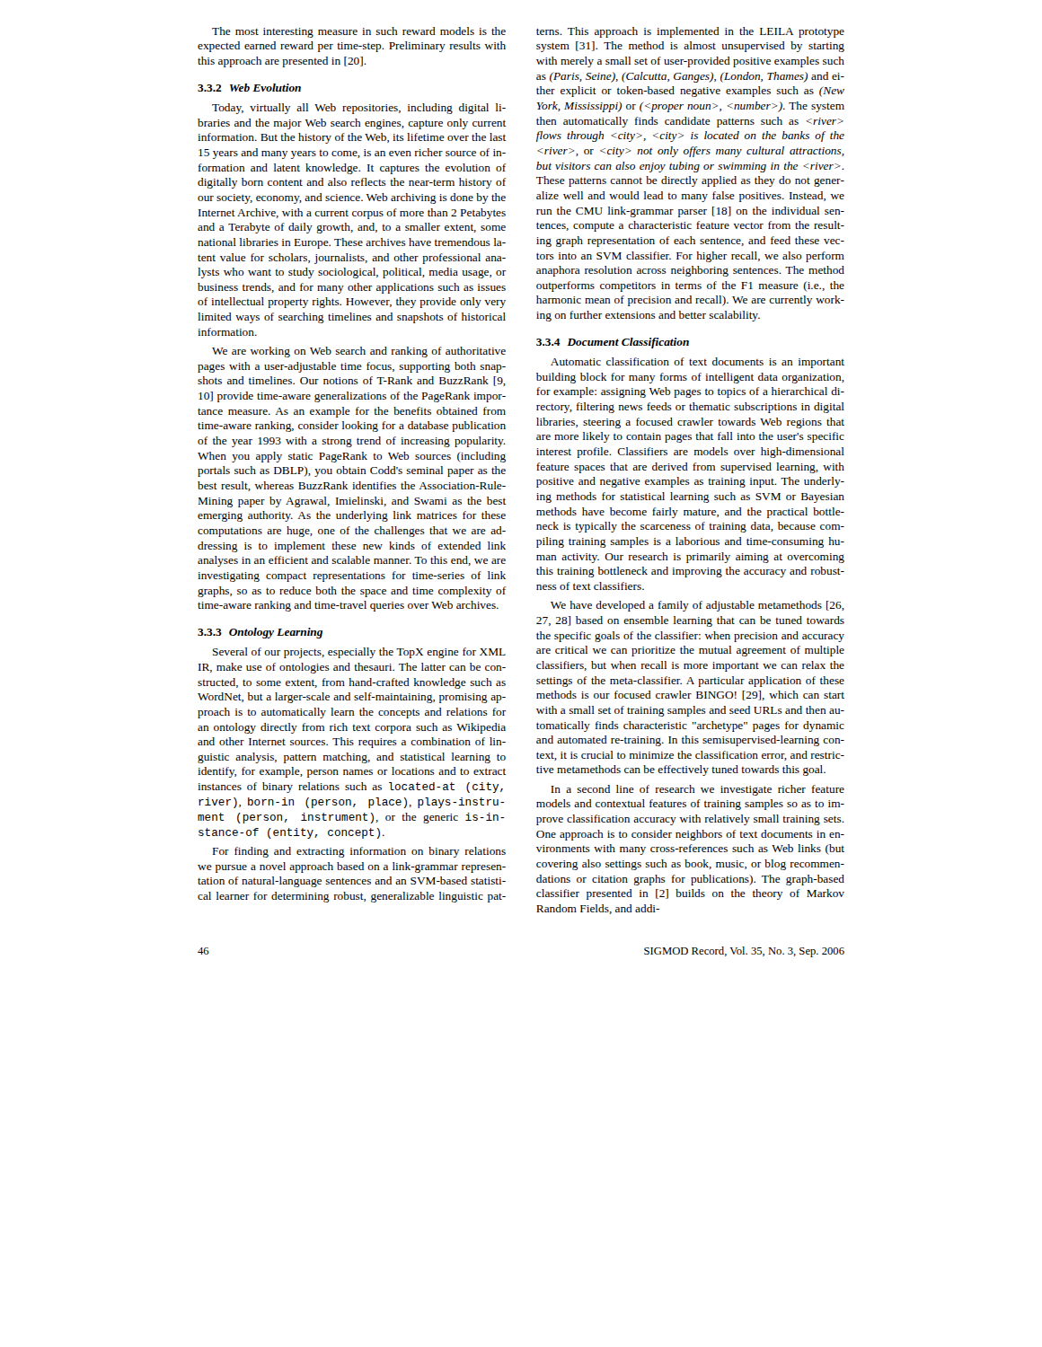The most interesting measure in such reward models is the expected earned reward per time-step. Preliminary results with this approach are presented in [20].
3.3.2 Web Evolution
Today, virtually all Web repositories, including digital libraries and the major Web search engines, capture only current information. But the history of the Web, its lifetime over the last 15 years and many years to come, is an even richer source of information and latent knowledge. It captures the evolution of digitally born content and also reflects the near-term history of our society, economy, and science. Web archiving is done by the Internet Archive, with a current corpus of more than 2 Petabytes and a Terabyte of daily growth, and, to a smaller extent, some national libraries in Europe. These archives have tremendous latent value for scholars, journalists, and other professional analysts who want to study sociological, political, media usage, or business trends, and for many other applications such as issues of intellectual property rights. However, they provide only very limited ways of searching timelines and snapshots of historical information.
We are working on Web search and ranking of authoritative pages with a user-adjustable time focus, supporting both snapshots and timelines. Our notions of T-Rank and BuzzRank [9, 10] provide time-aware generalizations of the PageRank importance measure. As an example for the benefits obtained from time-aware ranking, consider looking for a database publication of the year 1993 with a strong trend of increasing popularity. When you apply static PageRank to Web sources (including portals such as DBLP), you obtain Codd's seminal paper as the best result, whereas BuzzRank identifies the Association-Rule-Mining paper by Agrawal, Imielinski, and Swami as the best emerging authority. As the underlying link matrices for these computations are huge, one of the challenges that we are addressing is to implement these new kinds of extended link analyses in an efficient and scalable manner. To this end, we are investigating compact representations for time-series of link graphs, so as to reduce both the space and time complexity of time-aware ranking and time-travel queries over Web archives.
3.3.3 Ontology Learning
Several of our projects, especially the TopX engine for XML IR, make use of ontologies and thesauri. The latter can be constructed, to some extent, from hand-crafted knowledge such as WordNet, but a larger-scale and self-maintaining, promising approach is to automatically learn the concepts and relations for an ontology directly from rich text corpora such as Wikipedia and other Internet sources. This requires a combination of linguistic analysis, pattern matching, and statistical learning to identify, for example, person names or locations and to extract instances of binary relations such as located-at (city, river), born-in (person, place), plays-instrument (person, instrument), or the generic is-instance-of (entity, concept).
For finding and extracting information on binary relations we pursue a novel approach based on a link-grammar representation of natural-language sentences and an SVM-based statistical learner for determining robust, generalizable linguistic patterns. This approach is implemented in the LEILA prototype system [31]. The method is almost unsupervised by starting with merely a small set of user-provided positive examples such as (Paris, Seine), (Calcutta, Ganges), (London, Thames) and either explicit or token-based negative examples such as (New York, Mississippi) or (<proper noun>, <number>). The system then automatically finds candidate patterns such as <river> flows through <city>, <city> is located on the banks of the <river>, or <city> not only offers many cultural attractions, but visitors can also enjoy tubing or swimming in the <river>. These patterns cannot be directly applied as they do not generalize well and would lead to many false positives. Instead, we run the CMU link-grammar parser [18] on the individual sentences, compute a characteristic feature vector from the resulting graph representation of each sentence, and feed these vectors into an SVM classifier. For higher recall, we also perform anaphora resolution across neighboring sentences. The method outperforms competitors in terms of the F1 measure (i.e., the harmonic mean of precision and recall). We are currently working on further extensions and better scalability.
3.3.4 Document Classification
Automatic classification of text documents is an important building block for many forms of intelligent data organization, for example: assigning Web pages to topics of a hierarchical directory, filtering news feeds or thematic subscriptions in digital libraries, steering a focused crawler towards Web regions that are more likely to contain pages that fall into the user's specific interest profile. Classifiers are models over high-dimensional feature spaces that are derived from supervised learning, with positive and negative examples as training input. The underlying methods for statistical learning such as SVM or Bayesian methods have become fairly mature, and the practical bottleneck is typically the scarceness of training data, because compiling training samples is a laborious and time-consuming human activity. Our research is primarily aiming at overcoming this training bottleneck and improving the accuracy and robustness of text classifiers.
We have developed a family of adjustable metamethods [26, 27, 28] based on ensemble learning that can be tuned towards the specific goals of the classifier: when precision and accuracy are critical we can prioritize the mutual agreement of multiple classifiers, but when recall is more important we can relax the settings of the meta-classifier. A particular application of these methods is our focused crawler BINGO! [29], which can start with a small set of training samples and seed URLs and then automatically finds characteristic "archetype" pages for dynamic and automated re-training. In this semisupervised-learning context, it is crucial to minimize the classification error, and restrictive metamethods can be effectively tuned towards this goal.
In a second line of research we investigate richer feature models and contextual features of training samples so as to improve classification accuracy with relatively small training sets. One approach is to consider neighbors of text documents in environments with many cross-references such as Web links (but covering also settings such as book, music, or blog recommendations or citation graphs for publications). The graph-based classifier presented in [2] builds on the theory of Markov Random Fields, and addi-
46
SIGMOD Record, Vol. 35, No. 3, Sep. 2006